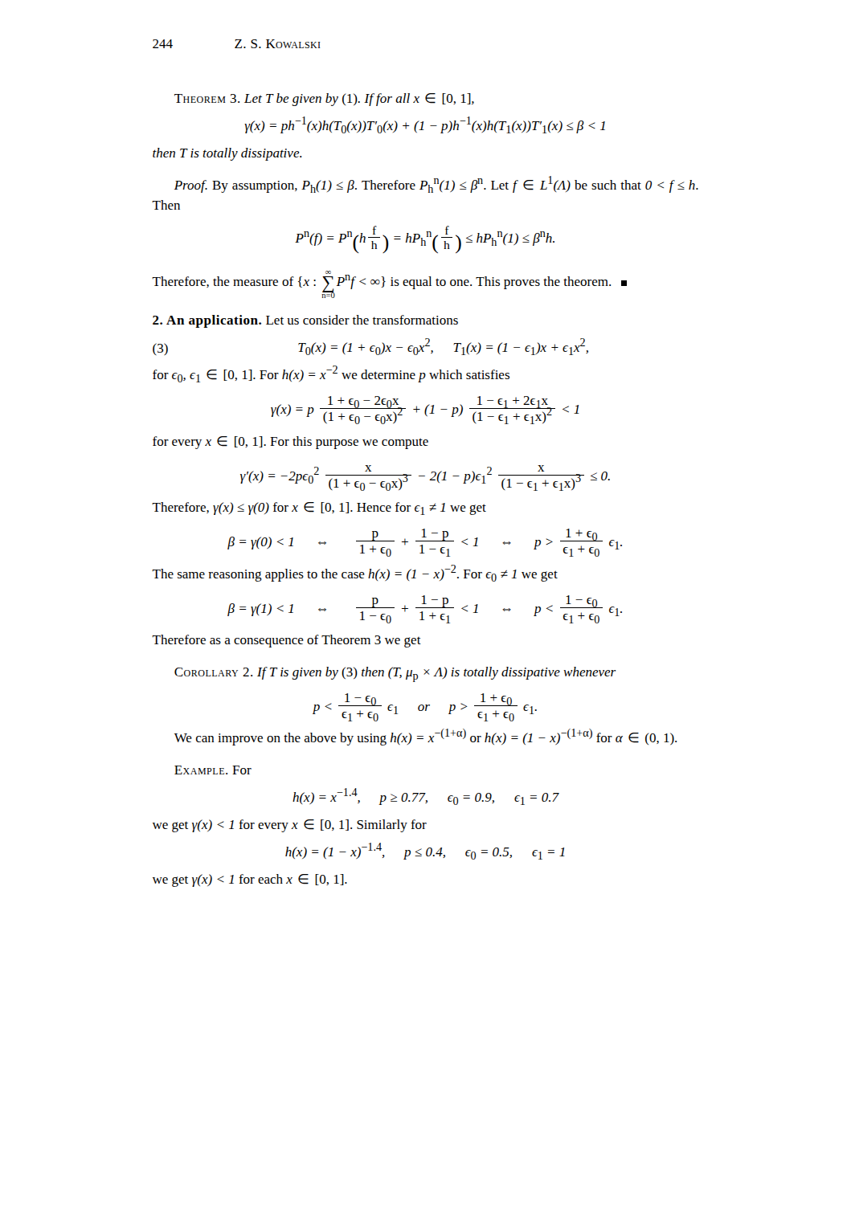244 Z. S. Kowalski
Theorem 3. Let T be given by (1). If for all x ∈ [0, 1],
γ(x) = ph−1(x)h(T0(x))T′0(x) + (1 − p)h−1(x)h(T1(x))T′1(x) ≤ β < 1
then T is totally dissipative.
Proof. By assumption, Ph(1) ≤ β. Therefore Phn(1) ≤ βn. Let f ∈ L1(Λ) be such that 0 < f ≤ h. Then
Pn(f) = Pn(hfh) = hPhn(fh) ≤ hPhn(1) ≤ βnh.
Therefore, the measure of {x : ∞∑n=0 Pnf < ∞} is equal to one. This proves the theorem.
2. An application. Let us consider the transformations
(3) T0(x) = (1 + ϵ0)x − ϵ0x2, T1(x) = (1 − ϵ1)x + ϵ1x2,
for ϵ0, ϵ1 ∈ [0, 1]. For h(x) = x−2 we determine p which satisfies
γ(x) = p 1 + ϵ0 − 2ϵ0x(1 + ϵ0 − ϵ0x)2 + (1 − p) 1 − ϵ1 + 2ϵ1x(1 − ϵ1 + ϵ1x)2 < 1
for every x ∈ [0, 1]. For this purpose we compute
γ′(x) = −2pϵ02 x(1 + ϵ0 − ϵ0x)3 − 2(1 − p)ϵ12 x(1 − ϵ1 + ϵ1x)3 ≤ 0.
Therefore, γ(x) ≤ γ(0) for x ∈ [0, 1]. Hence for ϵ1 ≠ 1 we get
β = γ(0) < 1 ⇔ p 1 + ϵ0 + 1 − p 1 − ϵ1 < 1 ⇔ p > 1 + ϵ0 ϵ1 + ϵ0 ϵ1.
The same reasoning applies to the case h(x) = (1 − x)−2. For ϵ0 ≠ 1 we get
β = γ(1) < 1 ⇔ p 1 − ϵ0 + 1 − p 1 + ϵ1 < 1 ⇔ p < 1 − ϵ0 ϵ1 + ϵ0 ϵ1.
Therefore as a consequence of Theorem 3 we get
Corollary 2. If T is given by (3) then (T, μp × Λ) is totally dissipative whenever
p < 1 − ϵ0 ϵ1 + ϵ0 ϵ1 or p > 1 + ϵ0 ϵ1 + ϵ0 ϵ1.
We can improve on the above by using h(x) = x−(1+α) or h(x) = (1 − x)−(1+α) for α ∈ (0, 1).
Example. For
h(x) = x−1.4, p ≥ 0.77, ϵ0 = 0.9, ϵ1 = 0.7
we get γ(x) < 1 for every x ∈ [0, 1]. Similarly for
h(x) = (1 − x)−1.4, p ≤ 0.4, ϵ0 = 0.5, ϵ1 = 1
we get γ(x) < 1 for each x ∈ [0, 1].